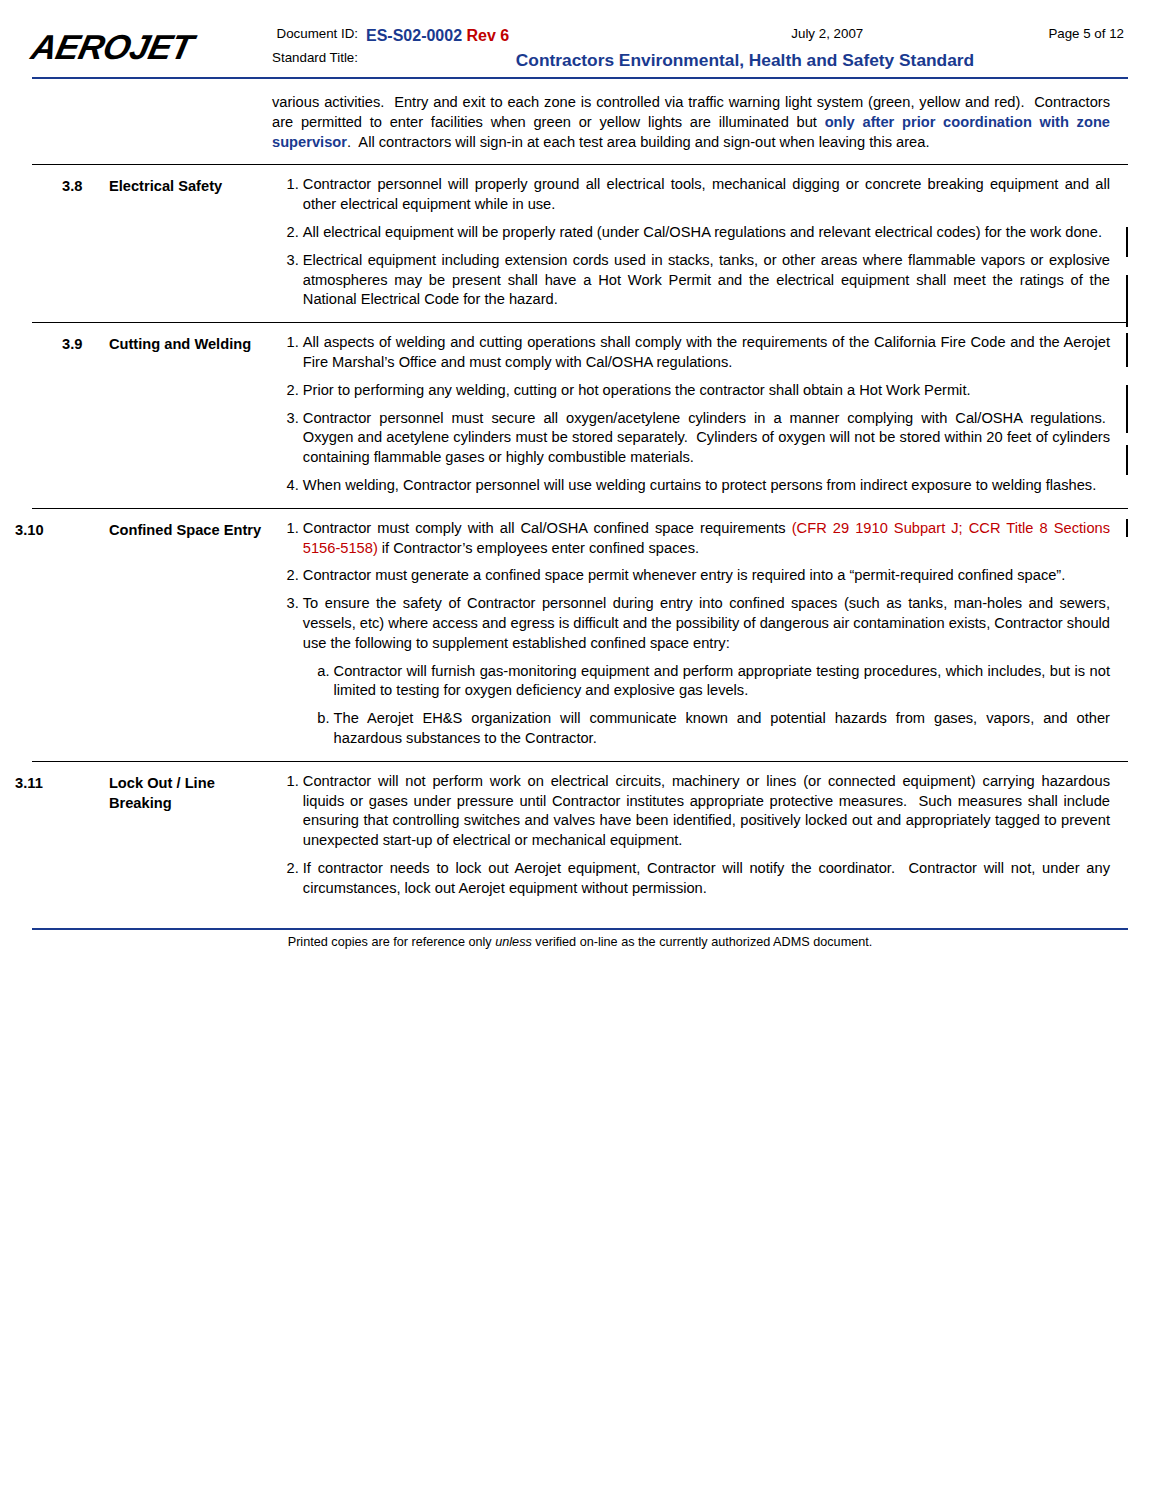AEROJET
| Document ID: | ES-S02-0002 Rev 6 | July 2, 2007 | Page 5 of 12 |
| Standard Title: | Contractors Environmental, Health and Safety Standard |
various activities. Entry and exit to each zone is controlled via traffic warning light system (green, yellow and red). Contractors are permitted to enter facilities when green or yellow lights are illuminated but only after prior coordination with zone supervisor. All contractors will sign-in at each test area building and sign-out when leaving this area.
3.8 Electrical Safety
Contractor personnel will properly ground all electrical tools, mechanical digging or concrete breaking equipment and all other electrical equipment while in use.
All electrical equipment will be properly rated (under Cal/OSHA regulations and relevant electrical codes) for the work done.
Electrical equipment including extension cords used in stacks, tanks, or other areas where flammable vapors or explosive atmospheres may be present shall have a Hot Work Permit and the electrical equipment shall meet the ratings of the National Electrical Code for the hazard.
3.9 Cutting and Welding
All aspects of welding and cutting operations shall comply with the requirements of the California Fire Code and the Aerojet Fire Marshal’s Office and must comply with Cal/OSHA regulations.
Prior to performing any welding, cutting or hot operations the contractor shall obtain a Hot Work Permit.
Contractor personnel must secure all oxygen/acetylene cylinders in a manner complying with Cal/OSHA regulations. Oxygen and acetylene cylinders must be stored separately. Cylinders of oxygen will not be stored within 20 feet of cylinders containing flammable gases or highly combustible materials.
When welding, Contractor personnel will use welding curtains to protect persons from indirect exposure to welding flashes.
3.10 Confined Space Entry
Contractor must comply with all Cal/OSHA confined space requirements (CFR 29 1910 Subpart J; CCR Title 8 Sections 5156-5158) if Contractor’s employees enter confined spaces.
Contractor must generate a confined space permit whenever entry is required into a “permit-required confined space”.
To ensure the safety of Contractor personnel during entry into confined spaces (such as tanks, man-holes and sewers, vessels, etc) where access and egress is difficult and the possibility of dangerous air contamination exists, Contractor should use the following to supplement established confined space entry:
Contractor will furnish gas-monitoring equipment and perform appropriate testing procedures, which includes, but is not limited to testing for oxygen deficiency and explosive gas levels.
The Aerojet EH&S organization will communicate known and potential hazards from gases, vapors, and other hazardous substances to the Contractor.
3.11 Lock Out / Line Breaking
Contractor will not perform work on electrical circuits, machinery or lines (or connected equipment) carrying hazardous liquids or gases under pressure until Contractor institutes appropriate protective measures. Such measures shall include ensuring that controlling switches and valves have been identified, positively locked out and appropriately tagged to prevent unexpected start-up of electrical or mechanical equipment.
If contractor needs to lock out Aerojet equipment, Contractor will notify the coordinator. Contractor will not, under any circumstances, lock out Aerojet equipment without permission.
Printed copies are for reference only unless verified on-line as the currently authorized ADMS document.